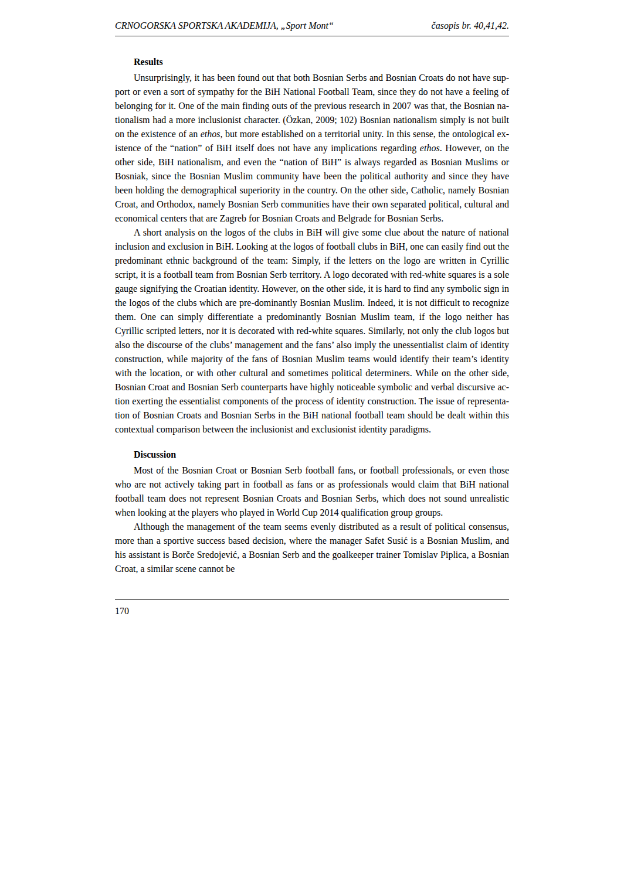CRNOGORSKA SPORTSKA AKADEMIJA, „Sport Mont“ časopis br. 40,41,42.
Results
Unsurprisingly, it has been found out that both Bosnian Serbs and Bosnian Croats do not have support or even a sort of sympathy for the BiH National Football Team, since they do not have a feeling of belonging for it. One of the main finding outs of the previous research in 2007 was that, the Bosnian nationalism had a more inclusionist character. (Özkan, 2009; 102) Bosnian nationalism simply is not built on the existence of an ethos, but more established on a territorial unity. In this sense, the ontological existence of the “nation” of BiH itself does not have any implications regarding ethos. However, on the other side, BiH nationalism, and even the “nation of BiH” is always regarded as Bosnian Muslims or Bosniak, since the Bosnian Muslim community have been the political authority and since they have been holding the demographical superiority in the country. On the other side, Catholic, namely Bosnian Croat, and Orthodox, namely Bosnian Serb communities have their own separated political, cultural and economical centers that are Zagreb for Bosnian Croats and Belgrade for Bosnian Serbs.
A short analysis on the logos of the clubs in BiH will give some clue about the nature of national inclusion and exclusion in BiH. Looking at the logos of football clubs in BiH, one can easily find out the predominant ethnic background of the team: Simply, if the letters on the logo are written in Cyrillic script, it is a football team from Bosnian Serb territory. A logo decorated with red-white squares is a sole gauge signifying the Croatian identity. However, on the other side, it is hard to find any symbolic sign in the logos of the clubs which are pre-dominantly Bosnian Muslim. Indeed, it is not difficult to recognize them. One can simply differentiate a predominantly Bosnian Muslim team, if the logo neither has Cyrillic scripted letters, nor it is decorated with red-white squares. Similarly, not only the club logos but also the discourse of the clubs’ management and the fans’ also imply the unessentialist claim of identity construction, while majority of the fans of Bosnian Muslim teams would identify their team’s identity with the location, or with other cultural and sometimes political determiners. While on the other side, Bosnian Croat and Bosnian Serb counterparts have highly noticeable symbolic and verbal discursive action exerting the essentialist components of the process of identity construction. The issue of representation of Bosnian Croats and Bosnian Serbs in the BiH national football team should be dealt within this contextual comparison between the inclusionist and exclusionist identity paradigms.
Discussion
Most of the Bosnian Croat or Bosnian Serb football fans, or football professionals, or even those who are not actively taking part in football as fans or as professionals would claim that BiH national football team does not represent Bosnian Croats and Bosnian Serbs, which does not sound unrealistic when looking at the players who played in World Cup 2014 qualification group groups.
Although the management of the team seems evenly distributed as a result of political consensus, more than a sportive success based decision, where the manager Safet Susić is a Bosnian Muslim, and his assistant is Borče Sredojević, a Bosnian Serb and the goalkeeper trainer Tomislav Piplica, a Bosnian Croat, a similar scene cannot be
170